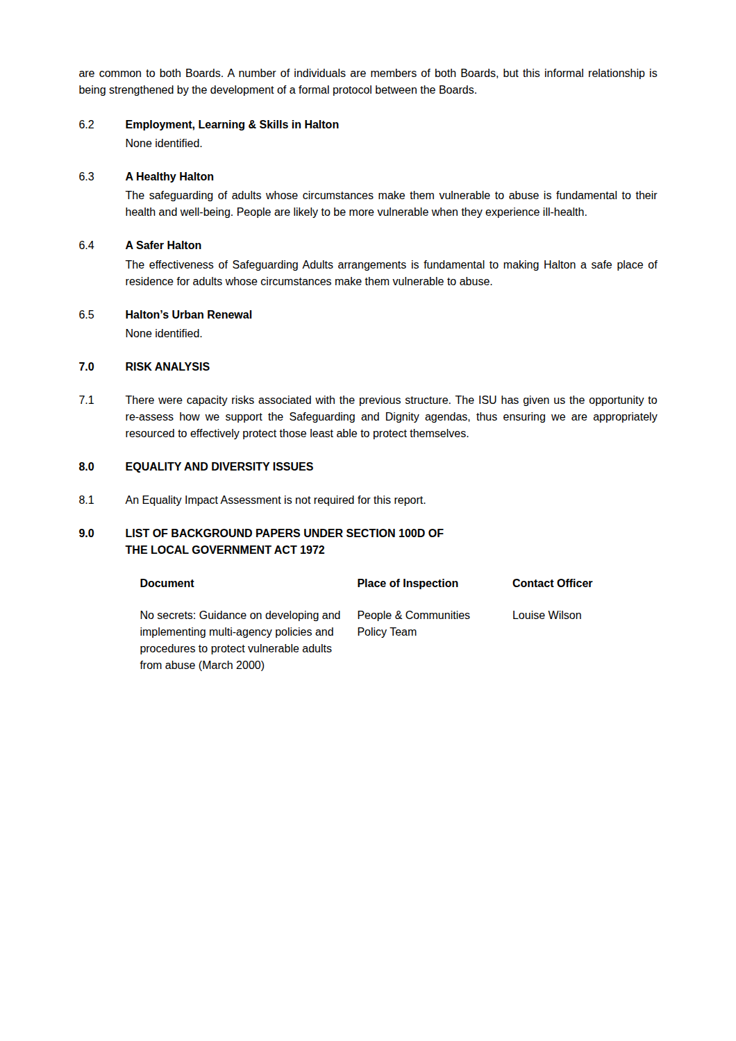are common to both Boards. A number of individuals are members of both Boards, but this informal relationship is being strengthened by the development of a formal protocol between the Boards.
6.2
Employment, Learning & Skills in Halton
None identified.
6.3
A Healthy Halton
The safeguarding of adults whose circumstances make them vulnerable to abuse is fundamental to their health and well-being. People are likely to be more vulnerable when they experience ill-health.
6.4
A Safer Halton
The effectiveness of Safeguarding Adults arrangements is fundamental to making Halton a safe place of residence for adults whose circumstances make them vulnerable to abuse.
6.5
Halton’s Urban Renewal
None identified.
7.0
RISK ANALYSIS
7.1
There were capacity risks associated with the previous structure. The ISU has given us the opportunity to re-assess how we support the Safeguarding and Dignity agendas, thus ensuring we are appropriately resourced to effectively protect those least able to protect themselves.
8.0
EQUALITY AND DIVERSITY ISSUES
8.1
An Equality Impact Assessment is not required for this report.
9.0
LIST OF BACKGROUND PAPERS UNDER SECTION 100D OF
THE LOCAL GOVERNMENT ACT 1972
| Document | Place of Inspection | Contact Officer |
| --- | --- | --- |
| No secrets: Guidance on developing and implementing multi-agency policies and procedures to protect vulnerable adults from abuse (March 2000) | People & Communities Policy Team | Louise Wilson |